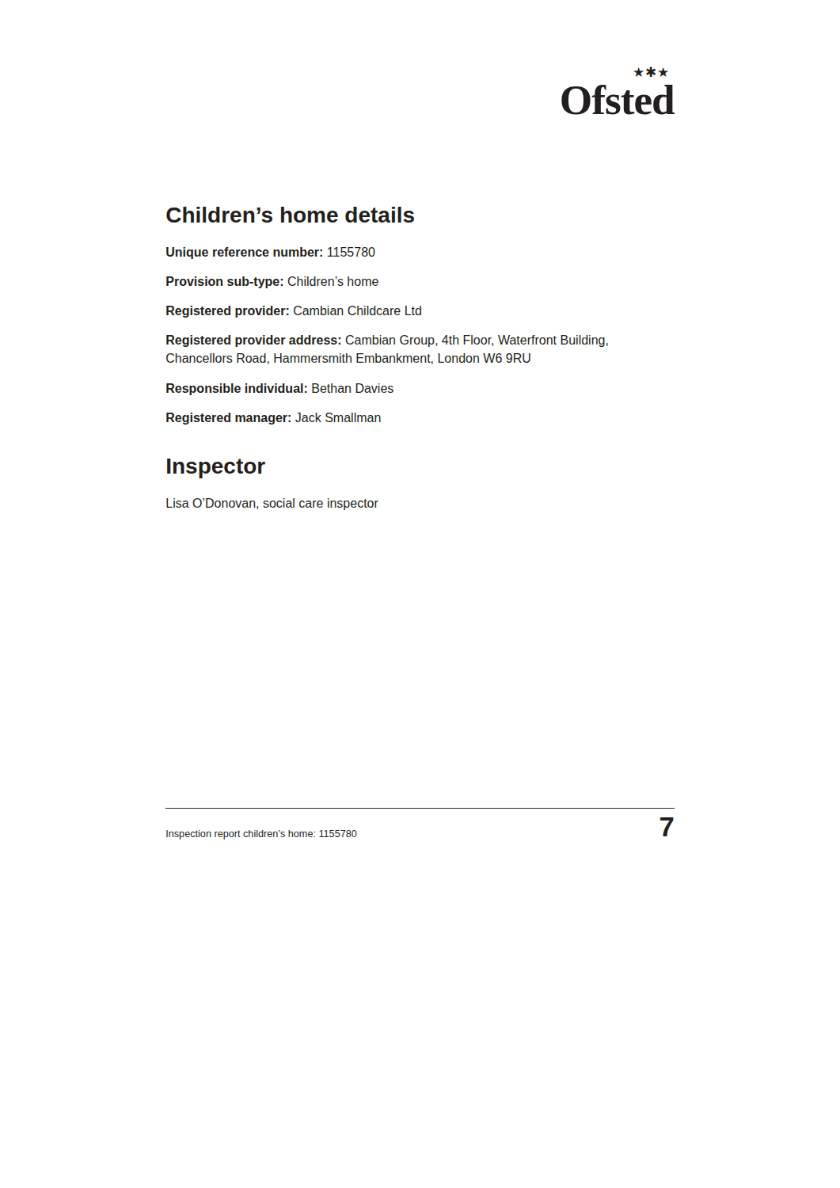★✱★
Ofsted
Children’s home details
Unique reference number: 1155780
Provision sub-type: Children’s home
Registered provider: Cambian Childcare Ltd
Registered provider address: Cambian Group, 4th Floor, Waterfront Building, Chancellors Road, Hammersmith Embankment, London W6 9RU
Responsible individual: Bethan Davies
Registered manager: Jack Smallman
Inspector
Lisa O’Donovan, social care inspector
Inspection report children’s home: 1155780
7